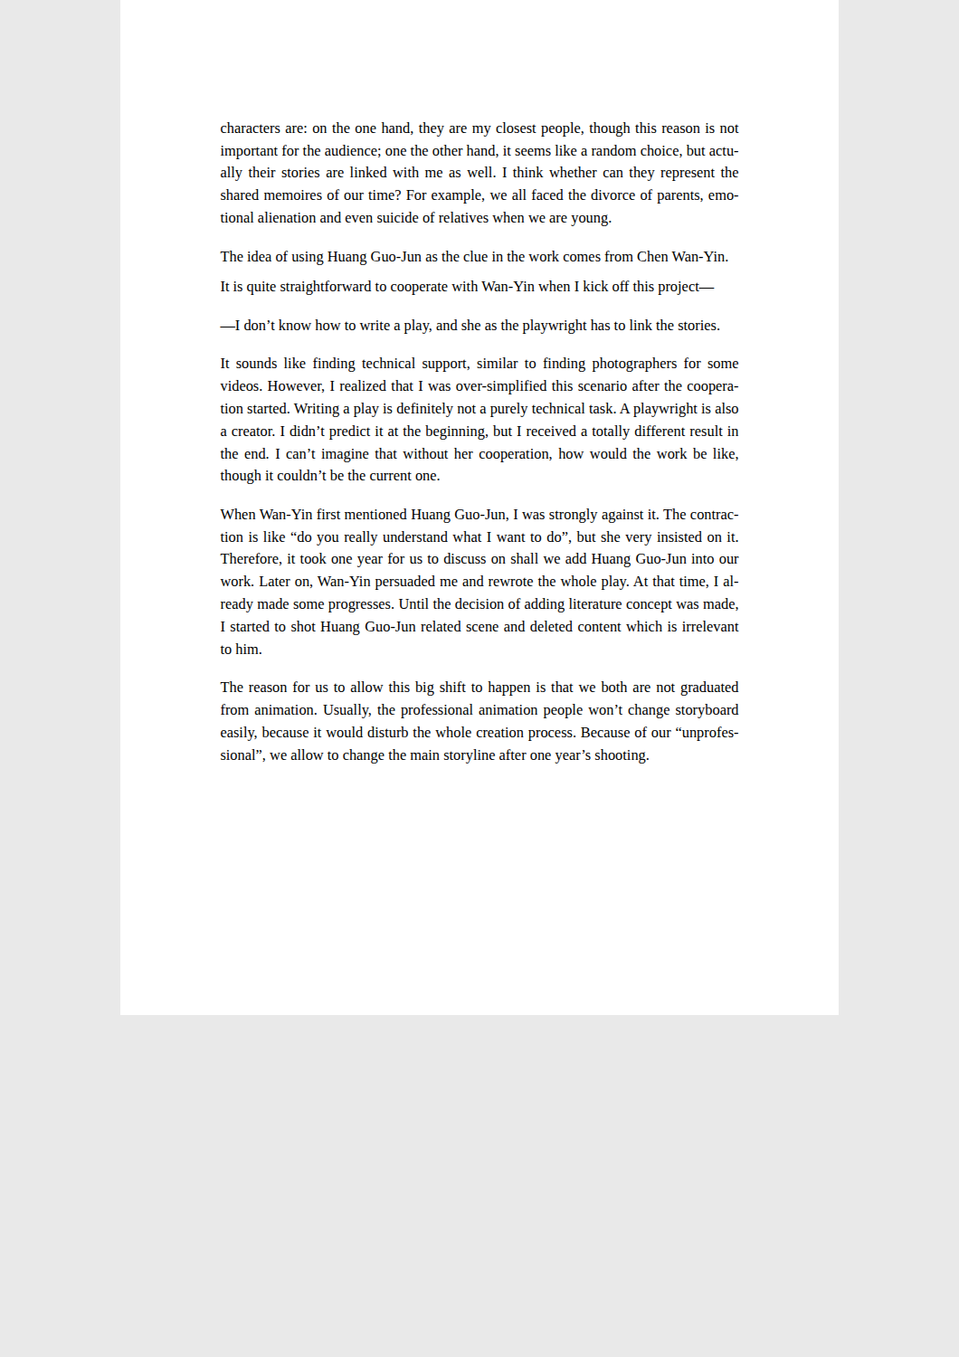characters are: on the one hand, they are my closest people, though this reason is not important for the audience; one the other hand, it seems like a random choice, but actually their stories are linked with me as well. I think whether can they represent the shared memoires of our time? For example, we all faced the divorce of parents, emotional alienation and even suicide of relatives when we are young.
The idea of using Huang Guo-Jun as the clue in the work comes from Chen Wan-Yin.
It is quite straightforward to cooperate with Wan-Yin when I kick off this project—
—I don’t know how to write a play, and she as the playwright has to link the stories.
It sounds like finding technical support, similar to finding photographers for some videos. However, I realized that I was over-simplified this scenario after the cooperation started. Writing a play is definitely not a purely technical task. A playwright is also a creator. I didn’t predict it at the beginning, but I received a totally different result in the end. I can’t imagine that without her cooperation, how would the work be like, though it couldn’t be the current one.
When Wan-Yin first mentioned Huang Guo-Jun, I was strongly against it. The contraction is like “do you really understand what I want to do”, but she very insisted on it. Therefore, it took one year for us to discuss on shall we add Huang Guo-Jun into our work. Later on, Wan-Yin persuaded me and rewrote the whole play. At that time, I already made some progresses. Until the decision of adding literature concept was made, I started to shot Huang Guo-Jun related scene and deleted content which is irrelevant to him.
The reason for us to allow this big shift to happen is that we both are not graduated from animation. Usually, the professional animation people won’t change storyboard easily, because it would disturb the whole creation process. Because of our “unprofessional”, we allow to change the main storyline after one year’s shooting.